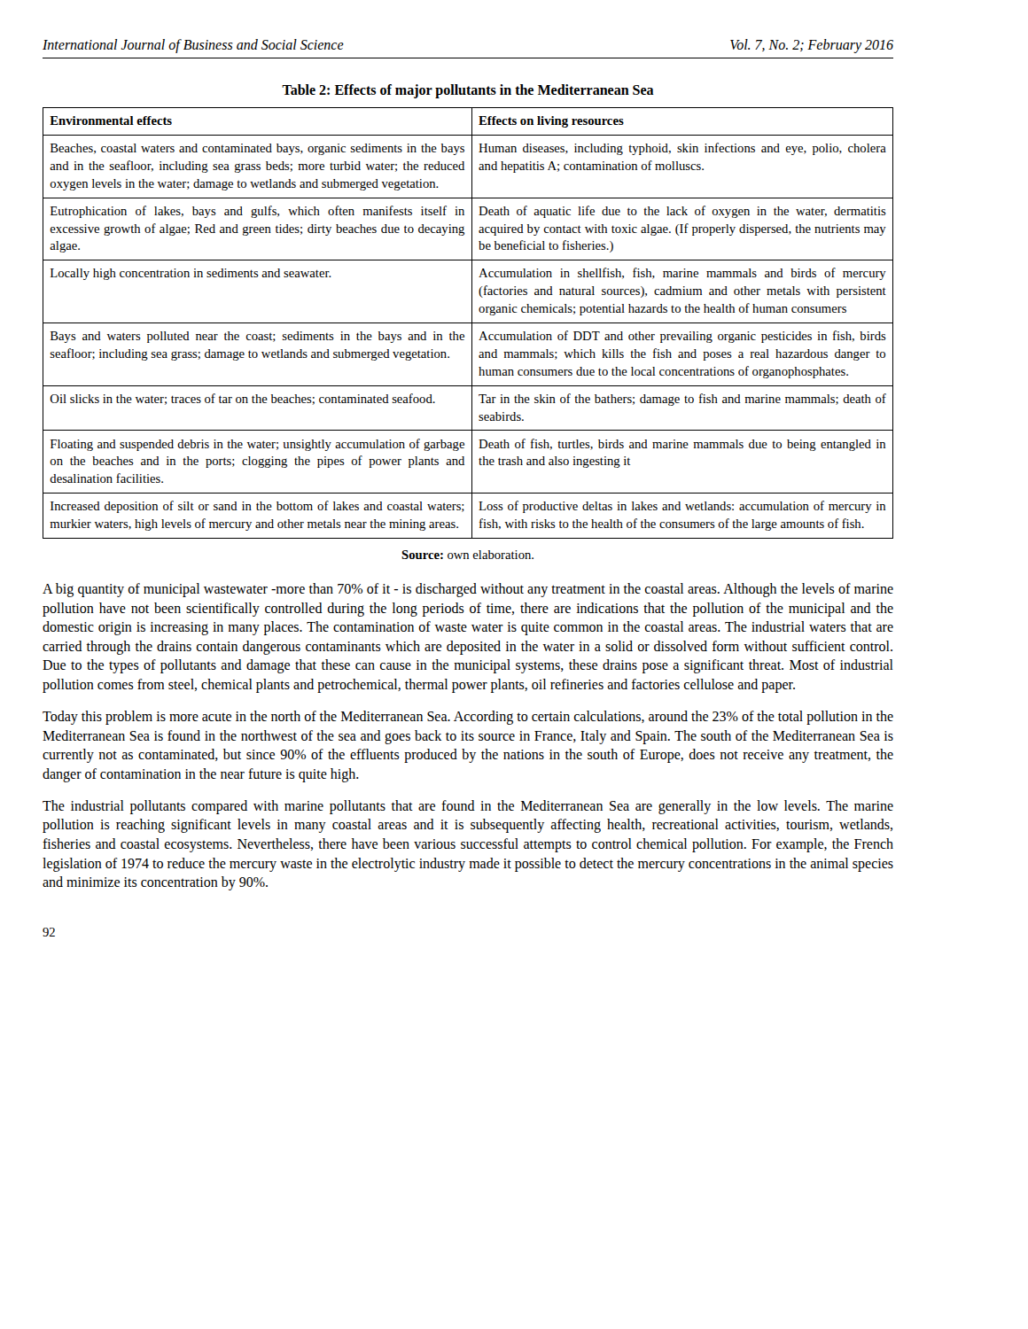International Journal of Business and Social Science Vol. 7, No. 2; February 2016
Table 2: Effects of major pollutants in the Mediterranean Sea
| Environmental effects | Effects on living resources |
| --- | --- |
| Beaches, coastal waters and contaminated bays, organic sediments in the bays and in the seafloor, including sea grass beds; more turbid water; the reduced oxygen levels in the water; damage to wetlands and submerged vegetation. | Human diseases, including typhoid, skin infections and eye, polio, cholera and hepatitis A; contamination of molluscs. |
| Eutrophication of lakes, bays and gulfs, which often manifests itself in excessive growth of algae; Red and green tides; dirty beaches due to decaying algae. | Death of aquatic life due to the lack of oxygen in the water, dermatitis acquired by contact with toxic algae. (If properly dispersed, the nutrients may be beneficial to fisheries.) |
| Locally high concentration in sediments and seawater. | Accumulation in shellfish, fish, marine mammals and birds of mercury (factories and natural sources), cadmium and other metals with persistent organic chemicals; potential hazards to the health of human consumers |
| Bays and waters polluted near the coast; sediments in the bays and in the seafloor; including sea grass; damage to wetlands and submerged vegetation. | Accumulation of DDT and other prevailing organic pesticides in fish, birds and mammals; which kills the fish and poses a real hazardous danger to human consumers due to the local concentrations of organophosphates. |
| Oil slicks in the water; traces of tar on the beaches; contaminated seafood. | Tar in the skin of the bathers; damage to fish and marine mammals; death of seabirds. |
| Floating and suspended debris in the water; unsightly accumulation of garbage on the beaches and in the ports; clogging the pipes of power plants and desalination facilities. | Death of fish, turtles, birds and marine mammals due to being entangled in the trash and also ingesting it |
| Increased deposition of silt or sand in the bottom of lakes and coastal waters; murkier waters, high levels of mercury and other metals near the mining areas. | Loss of productive deltas in lakes and wetlands: accumulation of mercury in fish, with risks to the health of the consumers of the large amounts of fish. |
Source: own elaboration.
A big quantity of municipal wastewater -more than 70% of it - is discharged without any treatment in the coastal areas. Although the levels of marine pollution have not been scientifically controlled during the long periods of time, there are indications that the pollution of the municipal and the domestic origin is increasing in many places. The contamination of waste water is quite common in the coastal areas. The industrial waters that are carried through the drains contain dangerous contaminants which are deposited in the water in a solid or dissolved form without sufficient control. Due to the types of pollutants and damage that these can cause in the municipal systems, these drains pose a significant threat. Most of industrial pollution comes from steel, chemical plants and petrochemical, thermal power plants, oil refineries and factories cellulose and paper.
Today this problem is more acute in the north of the Mediterranean Sea. According to certain calculations, around the 23% of the total pollution in the Mediterranean Sea is found in the northwest of the sea and goes back to its source in France, Italy and Spain. The south of the Mediterranean Sea is currently not as contaminated, but since 90% of the effluents produced by the nations in the south of Europe, does not receive any treatment, the danger of contamination in the near future is quite high.
The industrial pollutants compared with marine pollutants that are found in the Mediterranean Sea are generally in the low levels. The marine pollution is reaching significant levels in many coastal areas and it is subsequently affecting health, recreational activities, tourism, wetlands, fisheries and coastal ecosystems. Nevertheless, there have been various successful attempts to control chemical pollution. For example, the French legislation of 1974 to reduce the mercury waste in the electrolytic industry made it possible to detect the mercury concentrations in the animal species and minimize its concentration by 90%.
92